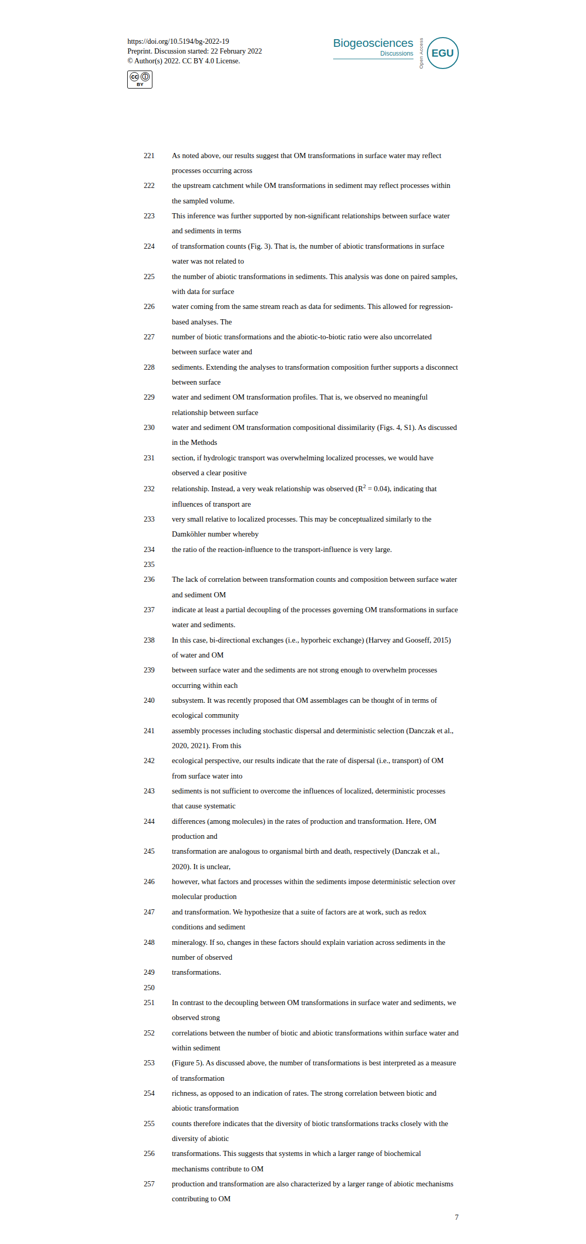https://doi.org/10.5194/bg-2022-19
Preprint. Discussion started: 22 February 2022
© Author(s) 2022. CC BY 4.0 License.
cc ⓘ
BY
Biogeosciences
Discussions
Open Access EGU
221 As noted above, our results suggest that OM transformations in surface water may reflect processes occurring across
222 the upstream catchment while OM transformations in sediment may reflect processes within the sampled volume.
223 This inference was further supported by non-significant relationships between surface water and sediments in terms
224 of transformation counts (Fig. 3). That is, the number of abiotic transformations in surface water was not related to
225 the number of abiotic transformations in sediments. This analysis was done on paired samples, with data for surface
226 water coming from the same stream reach as data for sediments. This allowed for regression-based analyses. The
227 number of biotic transformations and the abiotic-to-biotic ratio were also uncorrelated between surface water and
228 sediments. Extending the analyses to transformation composition further supports a disconnect between surface
229 water and sediment OM transformation profiles. That is, we observed no meaningful relationship between surface
230 water and sediment OM transformation compositional dissimilarity (Figs. 4, S1). As discussed in the Methods
231 section, if hydrologic transport was overwhelming localized processes, we would have observed a clear positive
232 relationship. Instead, a very weak relationship was observed (R2 = 0.04), indicating that influences of transport are
233 very small relative to localized processes. This may be conceptualized similarly to the Damköhler number whereby
234 the ratio of the reaction-influence to the transport-influence is very large.
235
236 The lack of correlation between transformation counts and composition between surface water and sediment OM
237 indicate at least a partial decoupling of the processes governing OM transformations in surface water and sediments.
238 In this case, bi-directional exchanges (i.e., hyporheic exchange) (Harvey and Gooseff, 2015) of water and OM
239 between surface water and the sediments are not strong enough to overwhelm processes occurring within each
240 subsystem. It was recently proposed that OM assemblages can be thought of in terms of ecological community
241 assembly processes including stochastic dispersal and deterministic selection (Danczak et al., 2020, 2021). From this
242 ecological perspective, our results indicate that the rate of dispersal (i.e., transport) of OM from surface water into
243 sediments is not sufficient to overcome the influences of localized, deterministic processes that cause systematic
244 differences (among molecules) in the rates of production and transformation. Here, OM production and
245 transformation are analogous to organismal birth and death, respectively (Danczak et al., 2020). It is unclear,
246 however, what factors and processes within the sediments impose deterministic selection over molecular production
247 and transformation. We hypothesize that a suite of factors are at work, such as redox conditions and sediment
248 mineralogy. If so, changes in these factors should explain variation across sediments in the number of observed
249 transformations.
250
251 In contrast to the decoupling between OM transformations in surface water and sediments, we observed strong
252 correlations between the number of biotic and abiotic transformations within surface water and within sediment
253(Figure 5). As discussed above, the number of transformations is best interpreted as a measure of transformation
254 richness, as opposed to an indication of rates. The strong correlation between biotic and abiotic transformation
255 counts therefore indicates that the diversity of biotic transformations tracks closely with the diversity of abiotic
256 transformations. This suggests that systems in which a larger range of biochemical mechanisms contribute to OM
257 production and transformation are also characterized by a larger range of abiotic mechanisms contributing to OM
7